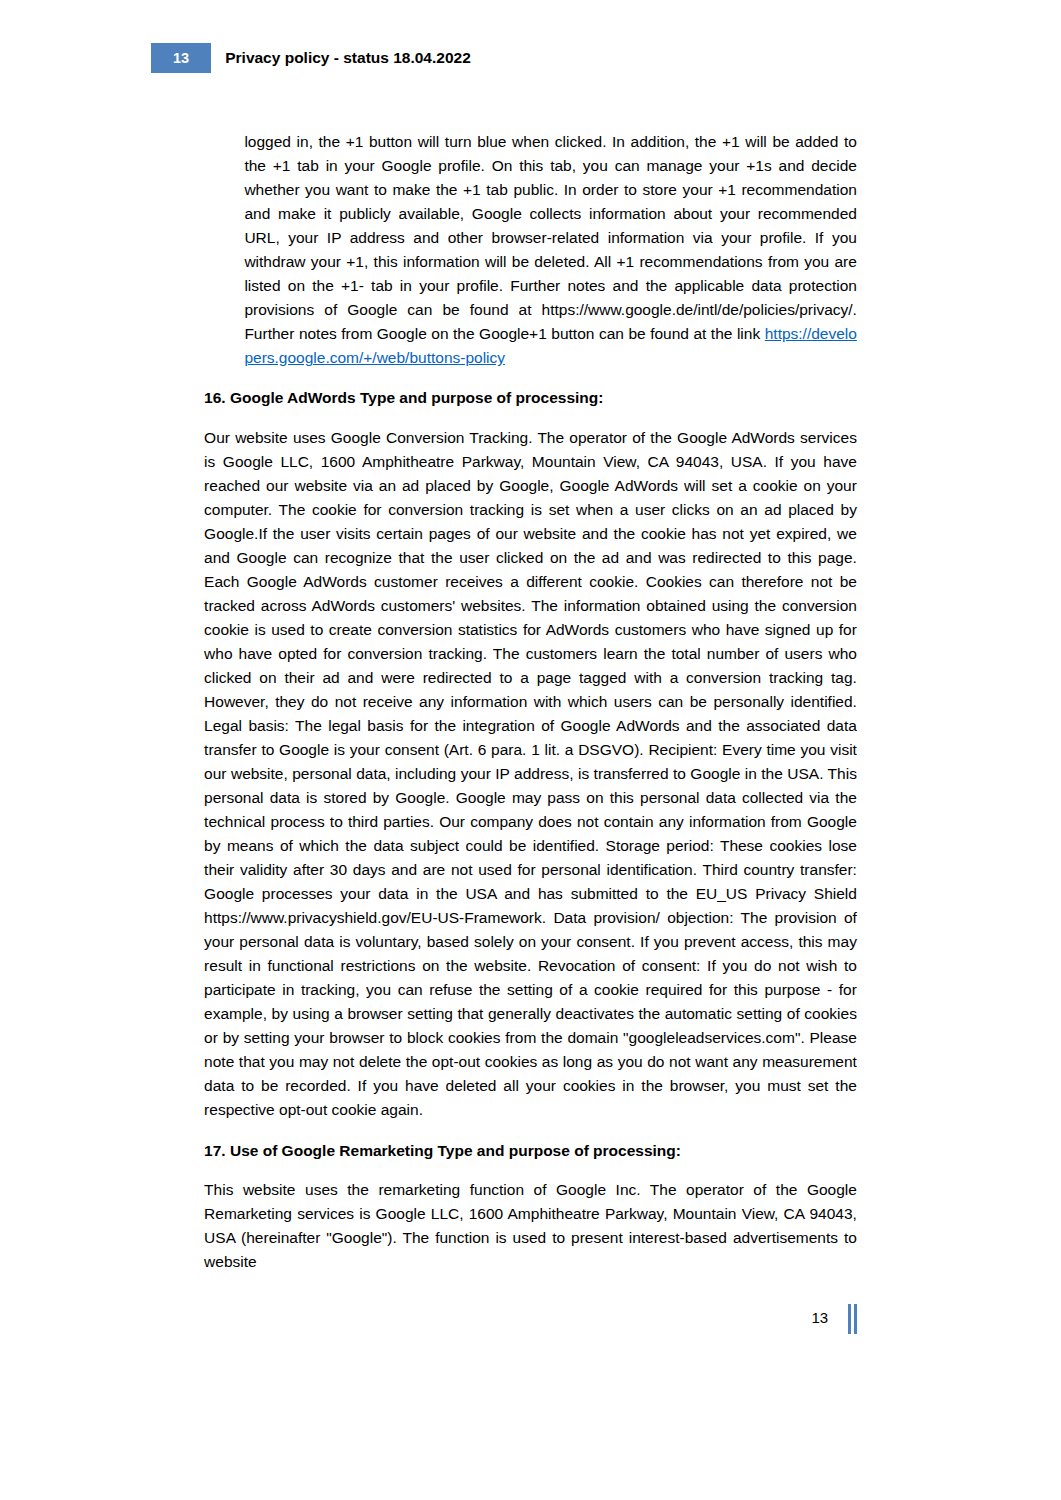13
Privacy policy - status 18.04.2022
logged in, the +1 button will turn blue when clicked. In addition, the +1 will be added to the +1 tab in your Google profile. On this tab, you can manage your +1s and decide whether you want to make the +1 tab public. In order to store your +1 recommendation and make it publicly available, Google collects information about your recommended URL, your IP address and other browser-related information via your profile. If you withdraw your +1, this information will be deleted. All +1 recommendations from you are listed on the +1- tab in your profile. Further notes and the applicable data protection provisions of Google can be found at https://www.google.de/intl/de/policies/privacy/. Further notes from Google on the Google+1 button can be found at the link https://developers.google.com/+/web/buttons-policy
16. Google AdWords Type and purpose of processing:
Our website uses Google Conversion Tracking. The operator of the Google AdWords services is Google LLC, 1600 Amphitheatre Parkway, Mountain View, CA 94043, USA. If you have reached our website via an ad placed by Google, Google AdWords will set a cookie on your computer. The cookie for conversion tracking is set when a user clicks on an ad placed by Google.If the user visits certain pages of our website and the cookie has not yet expired, we and Google can recognize that the user clicked on the ad and was redirected to this page. Each Google AdWords customer receives a different cookie. Cookies can therefore not be tracked across AdWords customers' websites. The information obtained using the conversion cookie is used to create conversion statistics for AdWords customers who have signed up for who have opted for conversion tracking. The customers learn the total number of users who clicked on their ad and were redirected to a page tagged with a conversion tracking tag. However, they do not receive any information with which users can be personally identified. Legal basis: The legal basis for the integration of Google AdWords and the associated data transfer to Google is your consent (Art. 6 para. 1 lit. a DSGVO). Recipient: Every time you visit our website, personal data, including your IP address, is transferred to Google in the USA. This personal data is stored by Google. Google may pass on this personal data collected via the technical process to third parties. Our company does not contain any information from Google by means of which the data subject could be identified. Storage period: These cookies lose their validity after 30 days and are not used for personal identification. Third country transfer: Google processes your data in the USA and has submitted to the EU_US Privacy Shield https://www.privacyshield.gov/EU-US-Framework. Data provision/ objection: The provision of your personal data is voluntary, based solely on your consent. If you prevent access, this may result in functional restrictions on the website. Revocation of consent: If you do not wish to participate in tracking, you can refuse the setting of a cookie required for this purpose - for example, by using a browser setting that generally deactivates the automatic setting of cookies or by setting your browser to block cookies from the domain "googleleadservices.com". Please note that you may not delete the opt-out cookies as long as you do not want any measurement data to be recorded. If you have deleted all your cookies in the browser, you must set the respective opt-out cookie again.
17. Use of Google Remarketing Type and purpose of processing:
This website uses the remarketing function of Google Inc. The operator of the Google Remarketing services is Google LLC, 1600 Amphitheatre Parkway, Mountain View, CA 94043, USA (hereinafter "Google"). The function is used to present interest-based advertisements to website
13